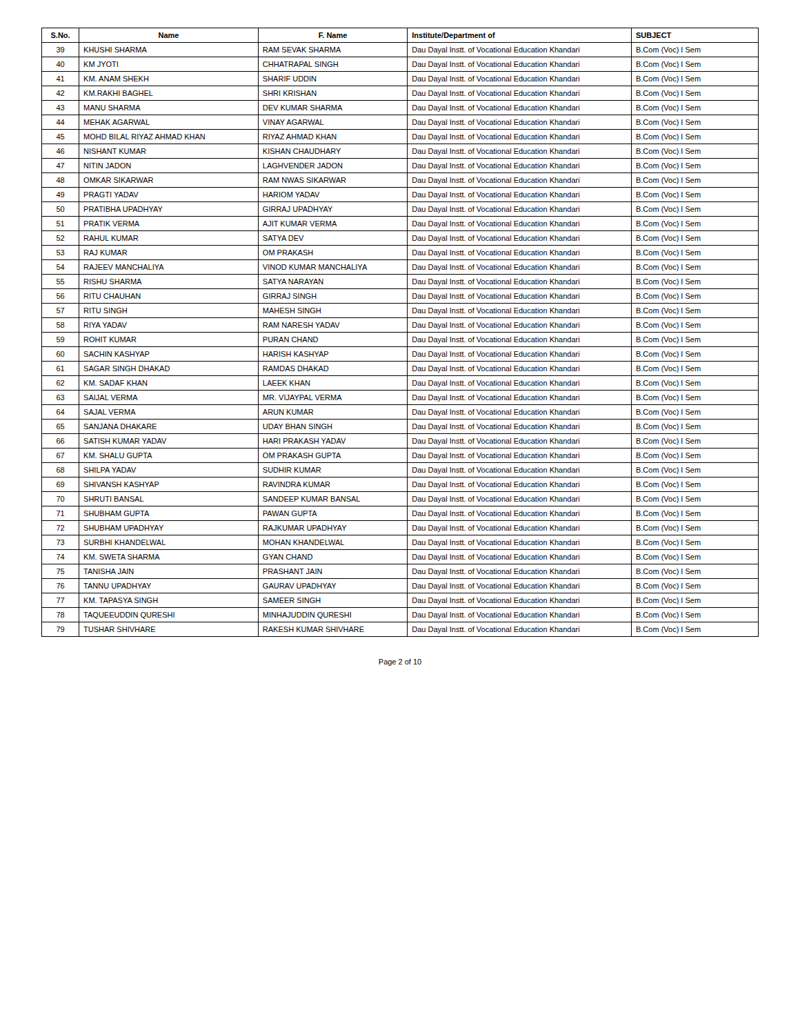| S.No. | Name | F. Name | Institute/Department of | SUBJECT |
| --- | --- | --- | --- | --- |
| 39 | KHUSHI SHARMA | RAM SEVAK SHARMA | Dau Dayal Instt. of Vocational Education Khandari | B.Com (Voc) I Sem |
| 40 | KM JYOTI | CHHATRAPAL SINGH | Dau Dayal Instt. of Vocational Education Khandari | B.Com (Voc) I Sem |
| 41 | KM. ANAM SHEKH | SHARIF UDDIN | Dau Dayal Instt. of Vocational Education Khandari | B.Com (Voc) I Sem |
| 42 | KM.RAKHI BAGHEL | SHRI KRISHAN | Dau Dayal Instt. of Vocational Education Khandari | B.Com (Voc) I Sem |
| 43 | MANU SHARMA | DEV KUMAR SHARMA | Dau Dayal Instt. of Vocational Education Khandari | B.Com (Voc) I Sem |
| 44 | MEHAK AGARWAL | VINAY AGARWAL | Dau Dayal Instt. of Vocational Education Khandari | B.Com (Voc) I Sem |
| 45 | MOHD BILAL RIYAZ AHMAD KHAN | RIYAZ AHMAD KHAN | Dau Dayal Instt. of Vocational Education Khandari | B.Com (Voc) I Sem |
| 46 | NISHANT KUMAR | KISHAN CHAUDHARY | Dau Dayal Instt. of Vocational Education Khandari | B.Com (Voc) I Sem |
| 47 | NITIN JADON | LAGHVENDER JADON | Dau Dayal Instt. of Vocational Education Khandari | B.Com (Voc) I Sem |
| 48 | OMKAR SIKARWAR | RAM NWAS SIKARWAR | Dau Dayal Instt. of Vocational Education Khandari | B.Com (Voc) I Sem |
| 49 | PRAGTI YADAV | HARIOM YADAV | Dau Dayal Instt. of Vocational Education Khandari | B.Com (Voc) I Sem |
| 50 | PRATIBHA UPADHYAY | GIRRAJ UPADHYAY | Dau Dayal Instt. of Vocational Education Khandari | B.Com (Voc) I Sem |
| 51 | PRATIK VERMA | AJIT KUMAR VERMA | Dau Dayal Instt. of Vocational Education Khandari | B.Com (Voc) I Sem |
| 52 | RAHUL KUMAR | SATYA DEV | Dau Dayal Instt. of Vocational Education Khandari | B.Com (Voc) I Sem |
| 53 | RAJ KUMAR | OM PRAKASH | Dau Dayal Instt. of Vocational Education Khandari | B.Com (Voc) I Sem |
| 54 | RAJEEV MANCHALIYA | VINOD KUMAR MANCHALIYA | Dau Dayal Instt. of Vocational Education Khandari | B.Com (Voc) I Sem |
| 55 | RISHU SHARMA | SATYA NARAYAN | Dau Dayal Instt. of Vocational Education Khandari | B.Com (Voc) I Sem |
| 56 | RITU CHAUHAN | GIRRAJ SINGH | Dau Dayal Instt. of Vocational Education Khandari | B.Com (Voc) I Sem |
| 57 | RITU SINGH | MAHESH SINGH | Dau Dayal Instt. of Vocational Education Khandari | B.Com (Voc) I Sem |
| 58 | RIYA YADAV | RAM NARESH YADAV | Dau Dayal Instt. of Vocational Education Khandari | B.Com (Voc) I Sem |
| 59 | ROHIT KUMAR | PURAN CHAND | Dau Dayal Instt. of Vocational Education Khandari | B.Com (Voc) I Sem |
| 60 | SACHIN KASHYAP | HARISH KASHYAP | Dau Dayal Instt. of Vocational Education Khandari | B.Com (Voc) I Sem |
| 61 | SAGAR SINGH DHAKAD | RAMDAS DHAKAD | Dau Dayal Instt. of Vocational Education Khandari | B.Com (Voc) I Sem |
| 62 | KM. SADAF KHAN | LAEEK KHAN | Dau Dayal Instt. of Vocational Education Khandari | B.Com (Voc) I Sem |
| 63 | SAIJAL VERMA | MR. VIJAYPAL VERMA | Dau Dayal Instt. of Vocational Education Khandari | B.Com (Voc) I Sem |
| 64 | SAJAL VERMA | ARUN KUMAR | Dau Dayal Instt. of Vocational Education Khandari | B.Com (Voc) I Sem |
| 65 | SANJANA DHAKARE | UDAY BHAN SINGH | Dau Dayal Instt. of Vocational Education Khandari | B.Com (Voc) I Sem |
| 66 | SATISH KUMAR YADAV | HARI PRAKASH YADAV | Dau Dayal Instt. of Vocational Education Khandari | B.Com (Voc) I Sem |
| 67 | KM. SHALU GUPTA | OM PRAKASH GUPTA | Dau Dayal Instt. of Vocational Education Khandari | B.Com (Voc) I Sem |
| 68 | SHILPA YADAV | SUDHIR KUMAR | Dau Dayal Instt. of Vocational Education Khandari | B.Com (Voc) I Sem |
| 69 | SHIVANSH KASHYAP | RAVINDRA KUMAR | Dau Dayal Instt. of Vocational Education Khandari | B.Com (Voc) I Sem |
| 70 | SHRUTI BANSAL | SANDEEP KUMAR BANSAL | Dau Dayal Instt. of Vocational Education Khandari | B.Com (Voc) I Sem |
| 71 | SHUBHAM GUPTA | PAWAN GUPTA | Dau Dayal Instt. of Vocational Education Khandari | B.Com (Voc) I Sem |
| 72 | SHUBHAM UPADHYAY | RAJKUMAR UPADHYAY | Dau Dayal Instt. of Vocational Education Khandari | B.Com (Voc) I Sem |
| 73 | SURBHI KHANDELWAL | MOHAN KHANDELWAL | Dau Dayal Instt. of Vocational Education Khandari | B.Com (Voc) I Sem |
| 74 | KM. SWETA SHARMA | GYAN CHAND | Dau Dayal Instt. of Vocational Education Khandari | B.Com (Voc) I Sem |
| 75 | TANISHA JAIN | PRASHANT JAIN | Dau Dayal Instt. of Vocational Education Khandari | B.Com (Voc) I Sem |
| 76 | TANNU UPADHYAY | GAURAV UPADHYAY | Dau Dayal Instt. of Vocational Education Khandari | B.Com (Voc) I Sem |
| 77 | KM. TAPASYA SINGH | SAMEER SINGH | Dau Dayal Instt. of Vocational Education Khandari | B.Com (Voc) I Sem |
| 78 | TAQUEEUDDIN QURESHI | MINHAJUDDIN QURESHI | Dau Dayal Instt. of Vocational Education Khandari | B.Com (Voc) I Sem |
| 79 | TUSHAR SHIVHARE | RAKESH KUMAR SHIVHARE | Dau Dayal Instt. of Vocational Education Khandari | B.Com (Voc) I Sem |
Page 2 of 10